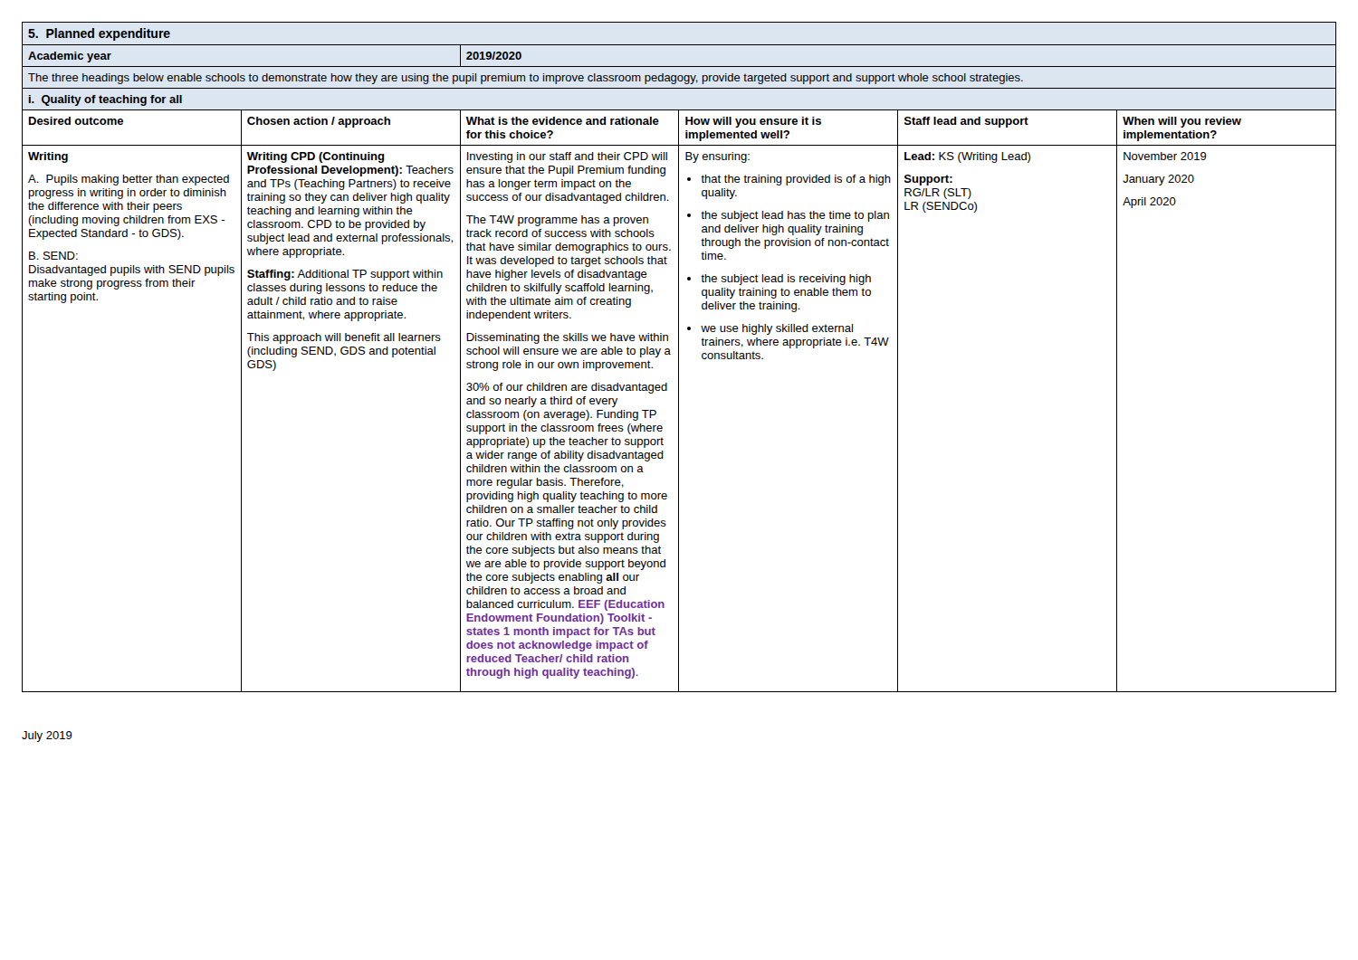| 5. Planned expenditure |
| Academic year | 2019/2020 |
| The three headings below enable schools to demonstrate how they are using the pupil premium to improve classroom pedagogy, provide targeted support and support whole school strategies. |
| i. Quality of teaching for all |
| Desired outcome | Chosen action / approach | What is the evidence and rationale for this choice? | How will you ensure it is implemented well? | Staff lead and support | When will you review implementation? |
| Writing A. Pupils making better than expected progress in writing in order to diminish the difference with their peers (including moving children from EXS - Expected Standard - to GDS). B. SEND: Disadvantaged pupils with SEND pupils make strong progress from their starting point. | Writing CPD (Continuing Professional Development): Teachers and TPs (Teaching Partners) to receive training so they can deliver high quality teaching and learning within the classroom. CPD to be provided by subject lead and external professionals, where appropriate. Staffing: Additional TP support within classes during lessons to reduce the adult / child ratio and to raise attainment, where appropriate. This approach will benefit all learners (including SEND, GDS and potential GDS) | Investing in our staff and their CPD will ensure that the Pupil Premium funding has a longer term impact on the success of our disadvantaged children. The T4W programme has a proven track record of success with schools that have similar demographics to ours. It was developed to target schools that have higher levels of disadvantage children to skilfully scaffold learning, with the ultimate aim of creating independent writers. Disseminating the skills we have within school will ensure we are able to play a strong role in our own improvement. 30% of our children are disadvantaged and so nearly a third of every classroom (on average). Funding TP support in the classroom frees (where appropriate) up the teacher to support a wider range of ability disadvantaged children within the classroom on a more regular basis. Therefore, providing high quality teaching to more children on a smaller teacher to child ratio. Our TP staffing not only provides our children with extra support during the core subjects but also means that we are able to provide support beyond the core subjects enabling all our children to access a broad and balanced curriculum. EEF (Education Endowment Foundation) Toolkit - states 1 month impact for TAs but does not acknowledge impact of reduced Teacher/ child ration through high quality teaching) . | By ensuring: that the training provided is of a high quality. the subject lead has the time to plan and deliver high quality training through the provision of non-contact time. the subject lead is receiving high quality training to enable them to deliver the training. we use highly skilled external trainers, where appropriate i.e. T4W consultants. | Lead: KS (Writing Lead) Support: RG/LR (SLT) LR (SENDCo) | November 2019 January 2020 April 2020 |
July 2019